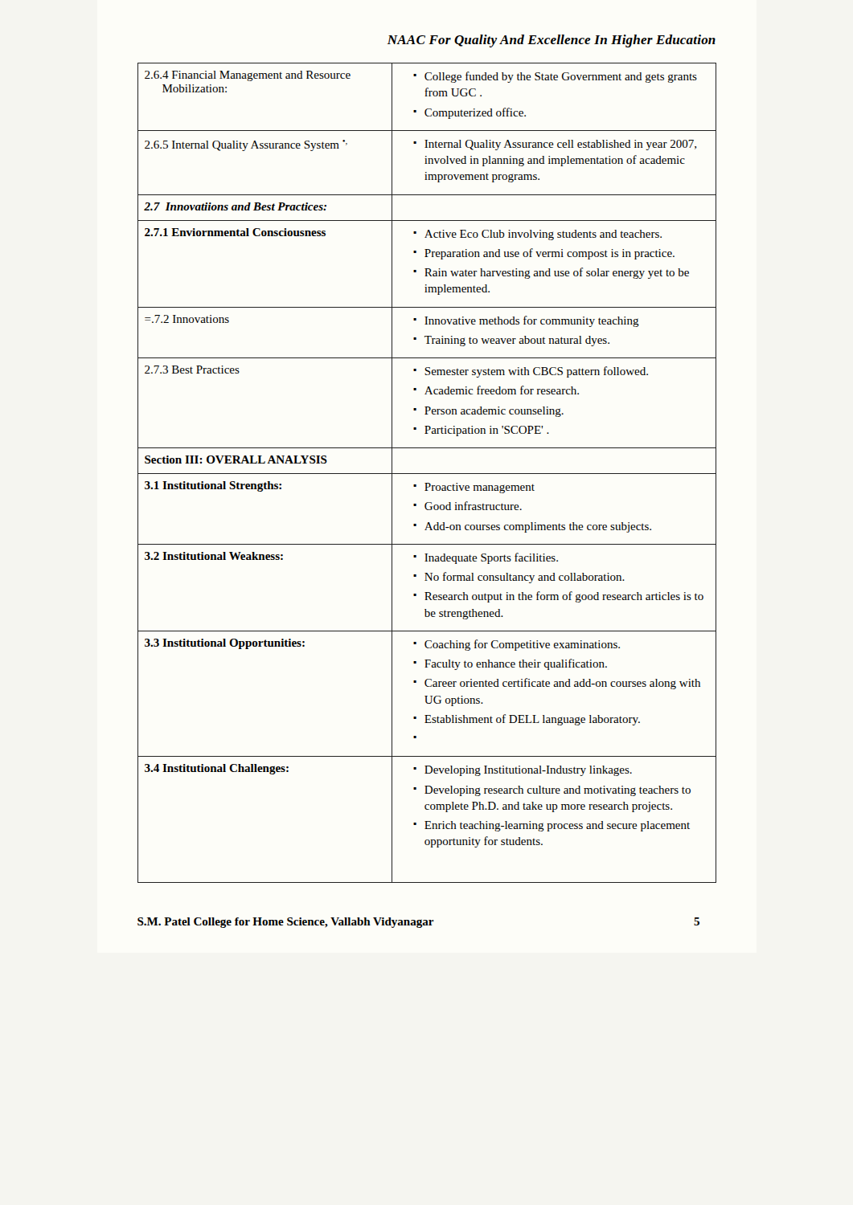NAAC For Quality And Excellence In Higher Education
| 2.6.4 Financial Management and Resource Mobilization: | College funded by the State Government and gets grants from UGC . Computerized office. |
| 2.6.5 Internal Quality Assurance System •, | Internal Quality Assurance cell established in year 2007, involved in planning and implementation of academic improvement programs. |
| 2.7 Innovatiions and Best Practices: | |
| 2.7.1 Enviornmental Consciousness | Active Eco Club involving students and teachers. Preparation and use of vermi compost is in practice. Rain water harvesting and use of solar energy yet to be implemented. |
| =.7.2 Innovations | Innovative methods for community teaching Training to weaver about natural dyes. |
| 2.7.3 Best Practices | Semester system with CBCS pattern followed. Academic freedom for research. Person academic counseling. Participation in 'SCOPE' . |
| Section III: OVERALL ANALYSIS | |
| 3.1 Institutional Strengths: | Proactive management Good infrastructure. Add-on courses compliments the core subjects. |
| 3.2 Institutional Weakness: | Inadequate Sports facilities. No formal consultancy and collaboration. Research output in the form of good research articles is to be strengthened. |
| 3.3 Institutional Opportunities: | Coaching for Competitive examinations. Faculty to enhance their qualification. Career oriented certificate and add-on courses along with UG options. Establishment of DELL language laboratory. |
| 3.4 Institutional Challenges: | Developing Institutional-Industry linkages. Developing research culture and motivating teachers to complete Ph.D. and take up more research projects. Enrich teaching-learning process and secure placement opportunity for students. |
S.M. Patel College for Home Science, Vallabh Vidyanagar   5